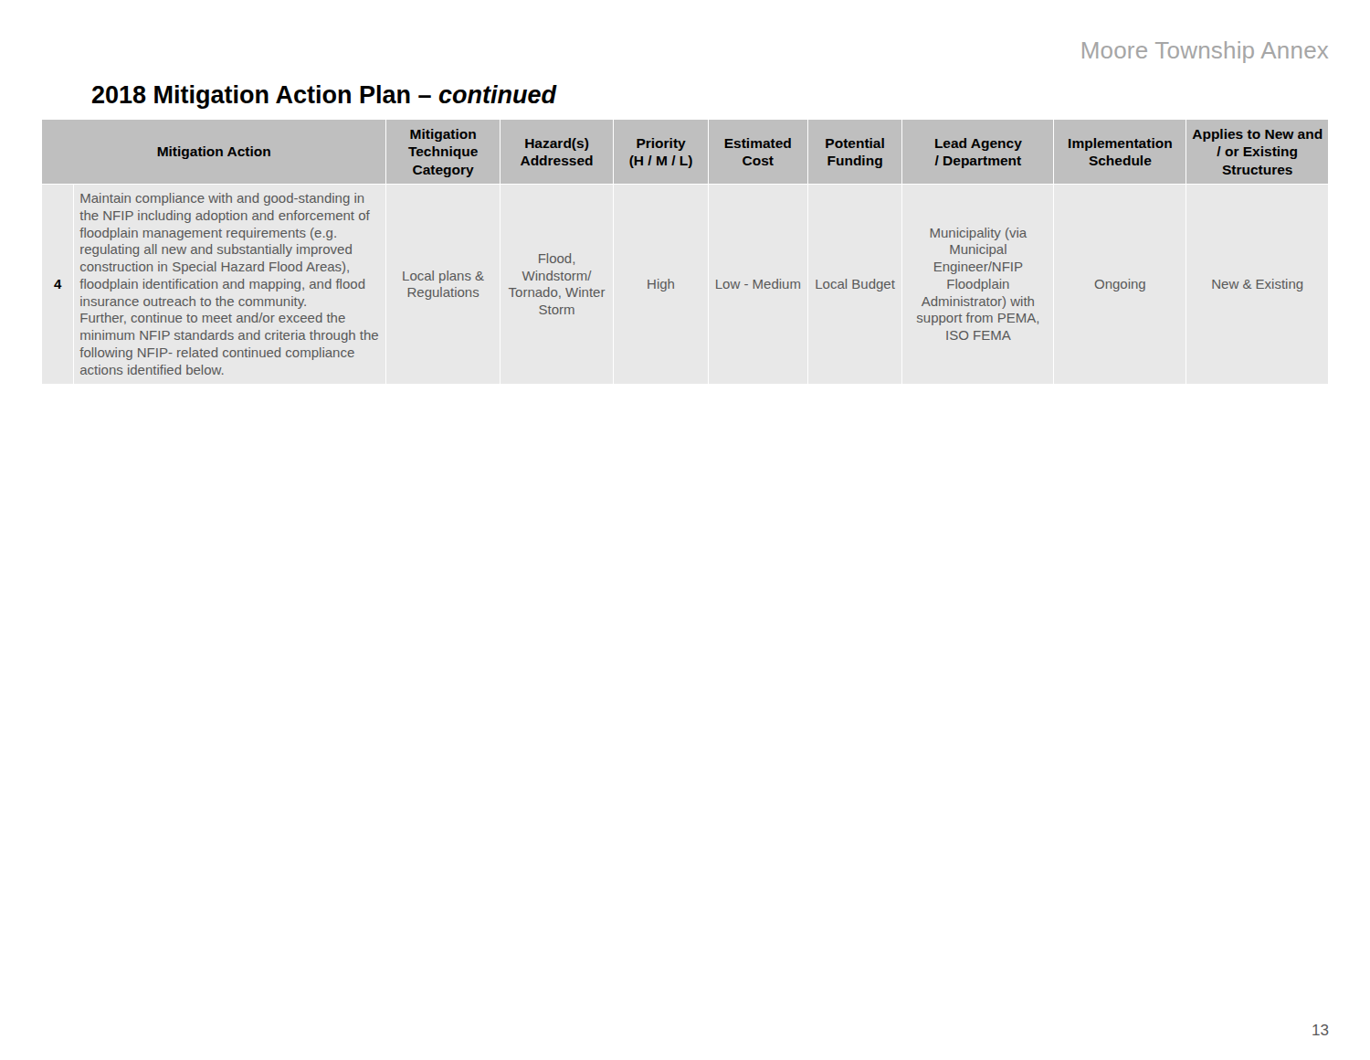Moore Township Annex
2018 Mitigation Action Plan – continued
| Mitigation Action | Mitigation Technique Category | Hazard(s) Addressed | Priority (H / M / L) | Estimated Cost | Potential Funding | Lead Agency / Department | Implementation Schedule | Applies to New and / or Existing Structures |
| --- | --- | --- | --- | --- | --- | --- | --- | --- |
| 4 | Maintain compliance with and good-standing in the NFIP including adoption and enforcement of floodplain management requirements (e.g. regulating all new and substantially improved construction in Special Hazard Flood Areas), floodplain identification and mapping, and flood insurance outreach to the community. Further, continue to meet and/or exceed the minimum NFIP standards and criteria through the following NFIP- related continued compliance actions identified below. | Local plans & Regulations | Flood, Windstorm/ Tornado, Winter Storm | High | Low - Medium | Local Budget | Municipality (via Municipal Engineer/NFIP Floodplain Administrator) with support from PEMA, ISO FEMA | Ongoing | New & Existing |
13